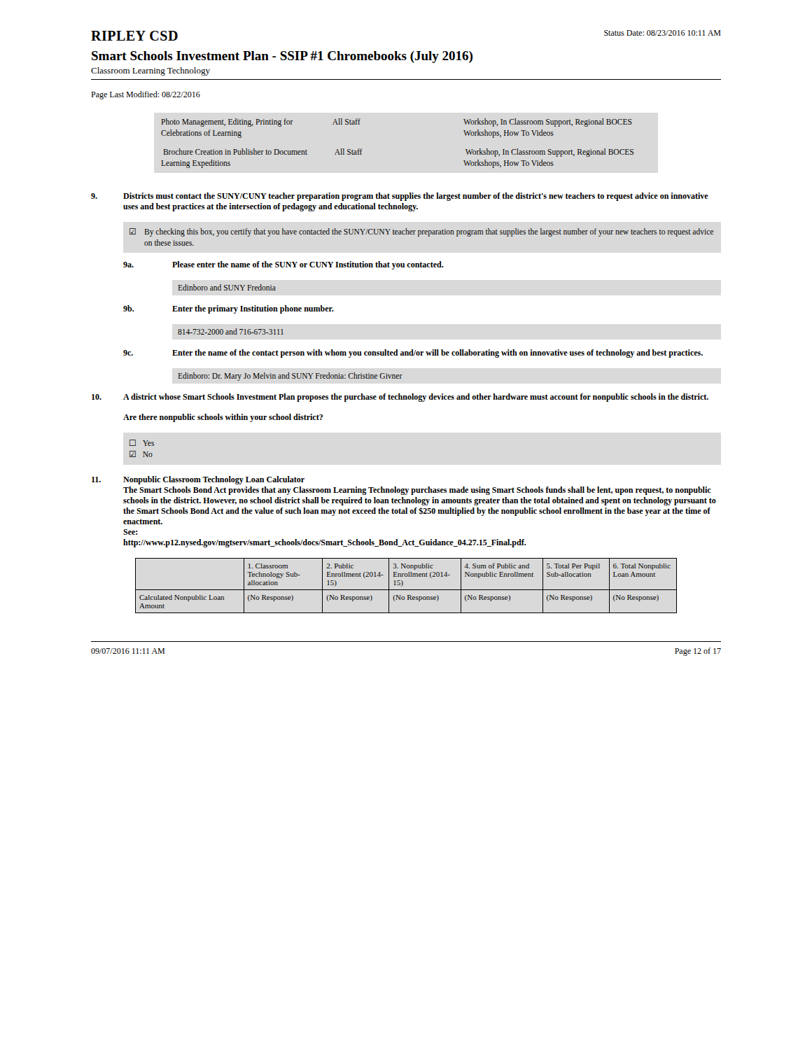RIPLEY CSD
Status Date: 08/23/2016 10:11 AM
Smart Schools Investment Plan - SSIP #1 Chromebooks (July 2016)
Classroom Learning Technology
Page Last Modified: 08/22/2016
| Photo Management, Editing, Printing for Celebrations of Learning | All Staff | Workshop, In Classroom Support, Regional BOCES Workshops, How To Videos |
| Brochure Creation in Publisher to Document Learning Expeditions | All Staff | Workshop, In Classroom Support, Regional BOCES Workshops, How To Videos |
9.
Districts must contact the SUNY/CUNY teacher preparation program that supplies the largest number of the district's new teachers to request advice on innovative uses and best practices at the intersection of pedagogy and educational technology.
☑
By checking this box, you certify that you have contacted the SUNY/CUNY teacher preparation program that supplies the largest number of your new teachers to request advice on these issues.
9a.
Please enter the name of the SUNY or CUNY Institution that you contacted.
Edinboro and SUNY Fredonia
9b.
Enter the primary Institution phone number.
814-732-2000 and 716-673-3111
9c.
Enter the name of the contact person with whom you consulted and/or will be collaborating with on innovative uses of technology and best practices.
Edinboro: Dr. Mary Jo Melvin and SUNY Fredonia: Christine Givner
10.
A district whose Smart Schools Investment Plan proposes the purchase of technology devices and other hardware must account for nonpublic schools in the district.
Are there nonpublic schools within your school district?
☐ Yes
☑ No
11.
Nonpublic Classroom Technology Loan Calculator
The Smart Schools Bond Act provides that any Classroom Learning Technology purchases made using Smart Schools funds shall be lent, upon request, to nonpublic schools in the district. However, no school district shall be required to loan technology in amounts greater than the total obtained and spent on technology pursuant to the Smart Schools Bond Act and the value of such loan may not exceed the total of $250 multiplied by the nonpublic school enrollment in the base year at the time of enactment.
See:
http://www.p12.nysed.gov/mgtserv/smart_schools/docs/Smart_Schools_Bond_Act_Guidance_04.27.15_Final.pdf.
| | 1. Classroom Technology Sub-allocation | 2. Public Enrollment (2014-15) | 3. Nonpublic Enrollment (2014-15) | 4. Sum of Public and Nonpublic Enrollment | 5. Total Per Pupil Sub-allocation | 6. Total Nonpublic Loan Amount |
| --- | --- | --- | --- | --- | --- | --- |
| Calculated Nonpublic Loan Amount | (No Response) | (No Response) | (No Response) | (No Response) | (No Response) | (No Response) |
09/07/2016 11:11 AM
Page 12 of 17